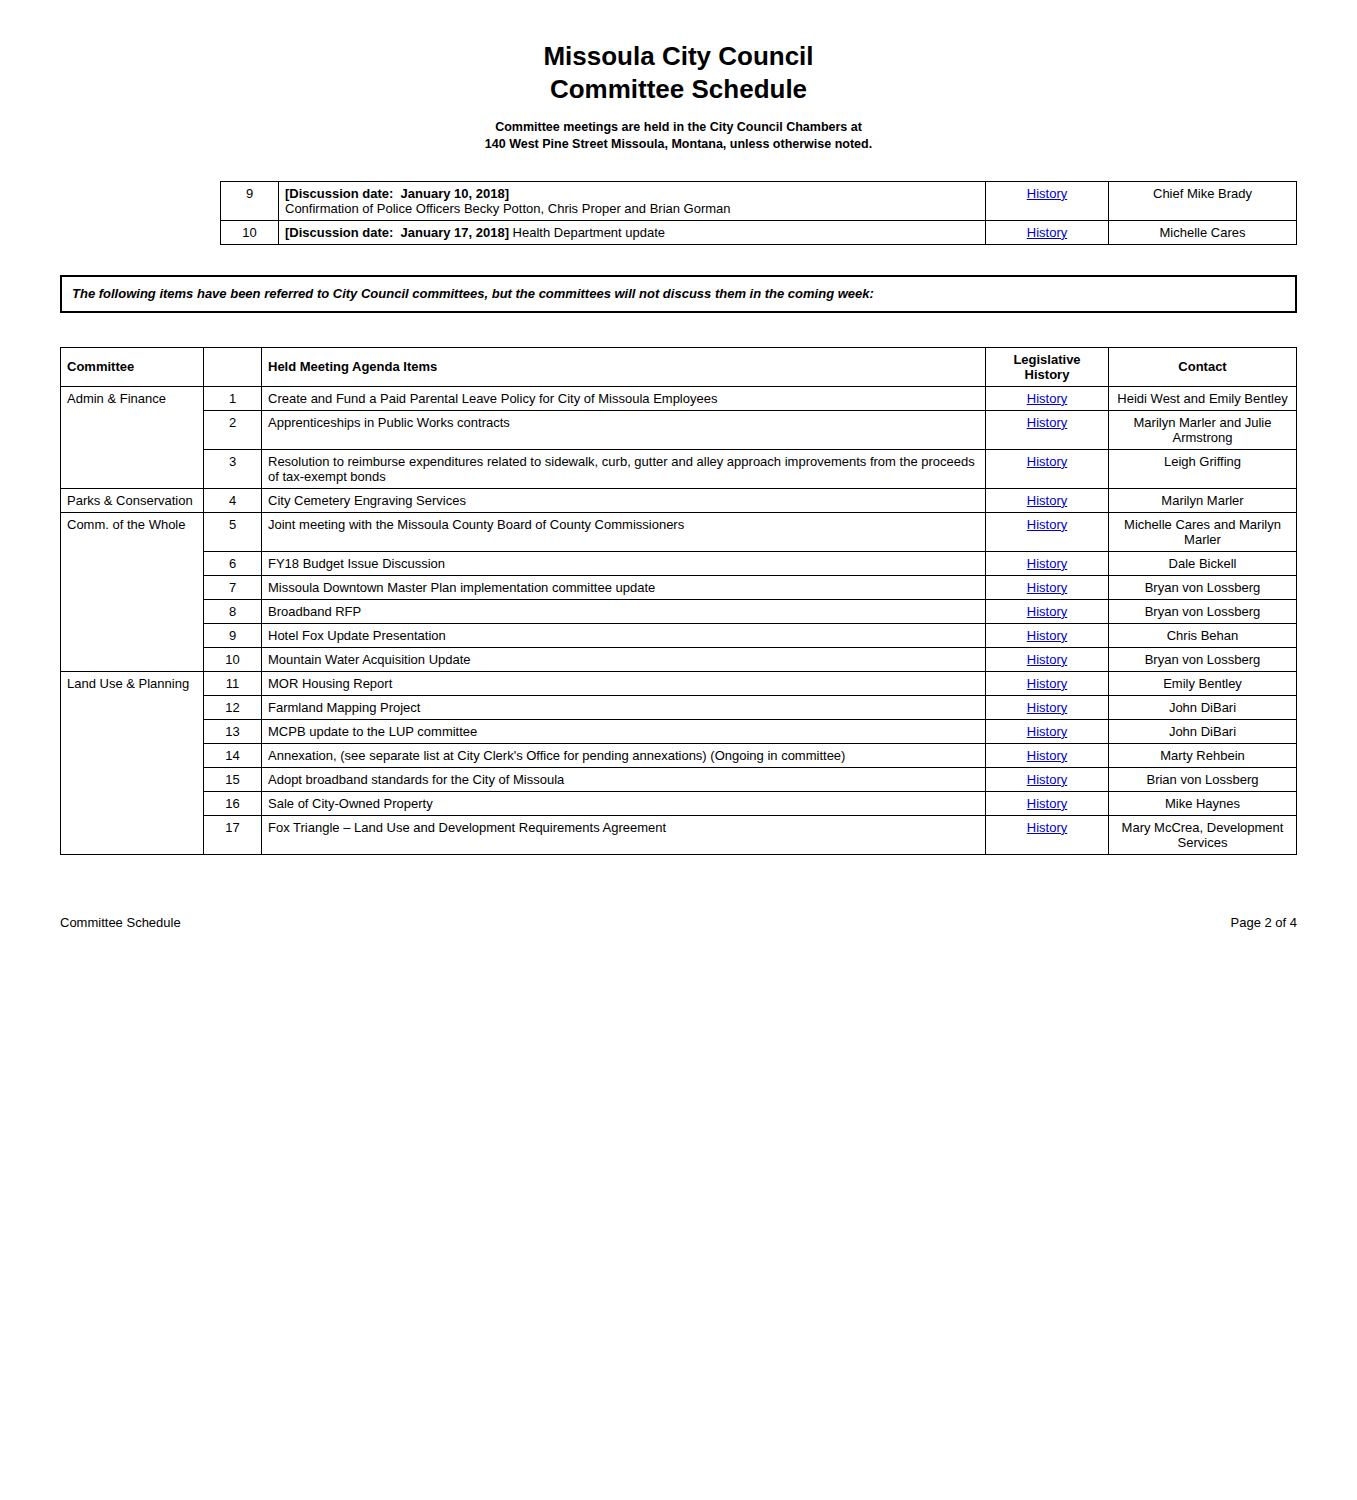Missoula City Council
Committee Schedule
Committee meetings are held in the City Council Chambers at
140 West Pine Street Missoula, Montana, unless otherwise noted.
| 9 | [Discussion date: January 10, 2018] Confirmation of Police Officers Becky Potton, Chris Proper and Brian Gorman | History | Chief Mike Brady |
| 10 | [Discussion date: January 17, 2018] Health Department update | History | Michelle Cares |
The following items have been referred to City Council committees, but the committees will not discuss them in the coming week:
| Committee | | Held Meeting Agenda Items | Legislative History | Contact |
| --- | --- | --- | --- | --- |
| Admin & Finance | 1 | Create and Fund a Paid Parental Leave Policy for City of Missoula Employees | History | Heidi West and Emily Bentley |
| 2 | Apprenticeships in Public Works contracts | History | Marilyn Marler and Julie Armstrong |
| 3 | Resolution to reimburse expenditures related to sidewalk, curb, gutter and alley approach improvements from the proceeds of tax-exempt bonds | History | Leigh Griffing |
| Parks & Conservation | 4 | City Cemetery Engraving Services | History | Marilyn Marler |
| Comm. of the Whole | 5 | Joint meeting with the Missoula County Board of County Commissioners | History | Michelle Cares and Marilyn Marler |
| 6 | FY18 Budget Issue Discussion | History | Dale Bickell |
| 7 | Missoula Downtown Master Plan implementation committee update | History | Bryan von Lossberg |
| 8 | Broadband RFP | History | Bryan von Lossberg |
| 9 | Hotel Fox Update Presentation | History | Chris Behan |
| 10 | Mountain Water Acquisition Update | History | Bryan von Lossberg |
| Land Use & Planning | 11 | MOR Housing Report | History | Emily Bentley |
| 12 | Farmland Mapping Project | History | John DiBari |
| 13 | MCPB update to the LUP committee | History | John DiBari |
| 14 | Annexation, (see separate list at City Clerk's Office for pending annexations) (Ongoing in committee) | History | Marty Rehbein |
| 15 | Adopt broadband standards for the City of Missoula | History | Brian von Lossberg |
| 16 | Sale of City-Owned Property | History | Mike Haynes |
| 17 | Fox Triangle – Land Use and Development Requirements Agreement | History | Mary McCrea, Development Services |
Committee Schedule Page 2 of 4